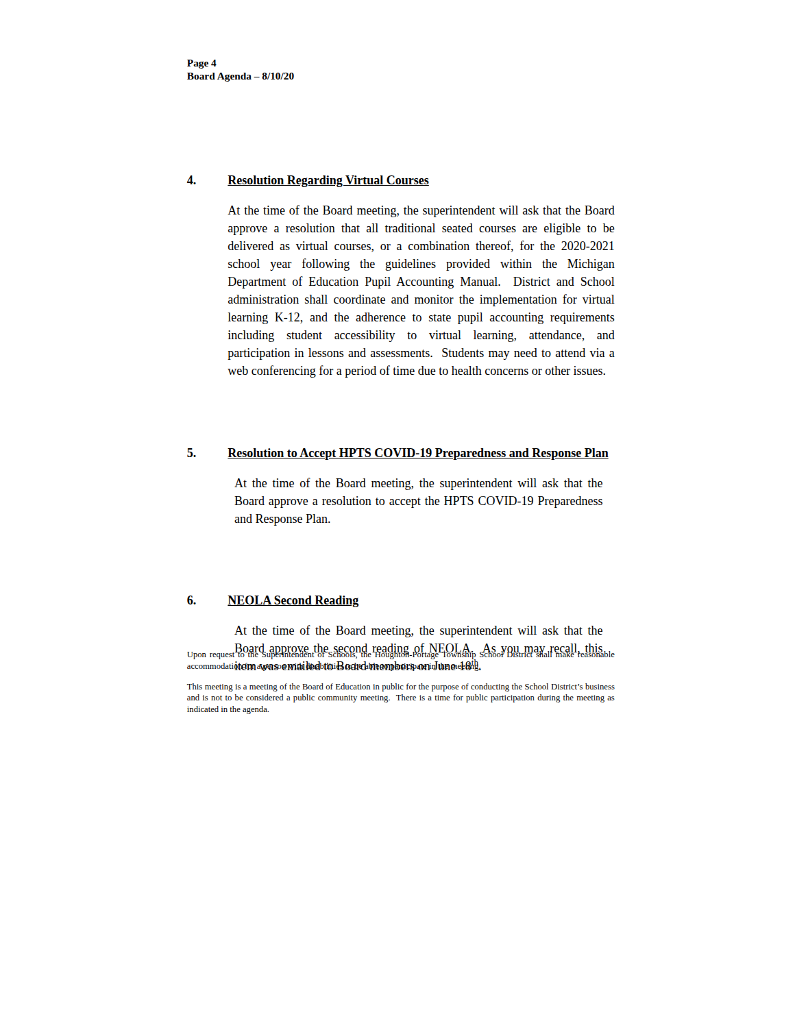Page 4
Board Agenda – 8/10/20
4. Resolution Regarding Virtual Courses
At the time of the Board meeting, the superintendent will ask that the Board approve a resolution that all traditional seated courses are eligible to be delivered as virtual courses, or a combination thereof, for the 2020-2021 school year following the guidelines provided within the Michigan Department of Education Pupil Accounting Manual. District and School administration shall coordinate and monitor the implementation for virtual learning K-12, and the adherence to state pupil accounting requirements including student accessibility to virtual learning, attendance, and participation in lessons and assessments. Students may need to attend via a web conferencing for a period of time due to health concerns or other issues.
5. Resolution to Accept HPTS COVID-19 Preparedness and Response Plan
At the time of the Board meeting, the superintendent will ask that the Board approve a resolution to accept the HPTS COVID-19 Preparedness and Response Plan.
6. NEOLA Second Reading
At the time of the Board meeting, the superintendent will ask that the Board approve the second reading of NEOLA. As you may recall, this item was emailed to Board members on June 18th.
Upon request to the Superintendent of Schools, the Houghton-Portage Township School District shall make reasonable accommodation for a person with disabilities to be able to participate in the meeting.
This meeting is a meeting of the Board of Education in public for the purpose of conducting the School District’s business and is not to be considered a public community meeting. There is a time for public participation during the meeting as indicated in the agenda.